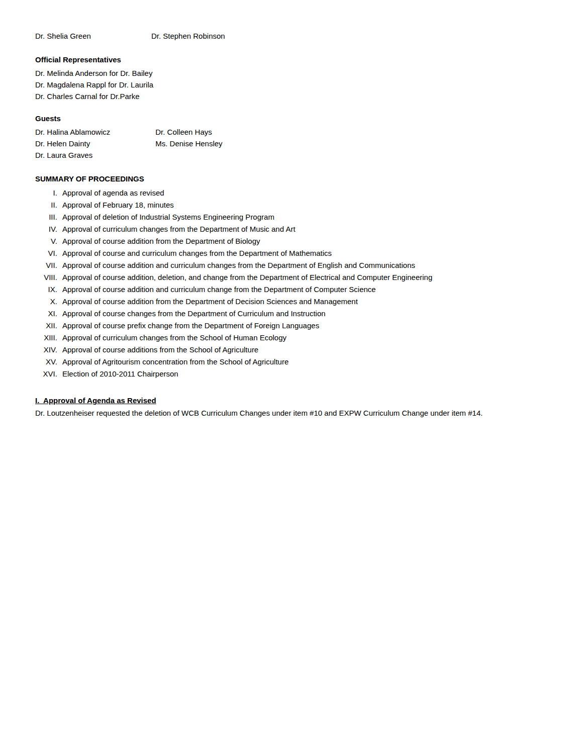Dr. Shelia Green
Dr. Stephen Robinson
Official Representatives
Dr. Melinda Anderson for Dr. Bailey
Dr. Magdalena Rappl for Dr. Laurila
Dr. Charles Carnal for Dr.Parke
Guests
Dr. Halina Ablamowicz
Dr. Helen Dainty
Dr. Laura Graves
Dr. Colleen Hays
Ms. Denise Hensley
Summary of Proceedings
Approval of agenda as revised
Approval of February 18, minutes
Approval of deletion of Industrial Systems Engineering Program
Approval of curriculum changes from the Department of Music and Art
Approval of course addition from the Department of Biology
Approval of course and curriculum changes from the Department of Mathematics
Approval of course addition and curriculum changes from the Department of English and Communications
Approval of course addition, deletion, and change from the Department of Electrical and Computer Engineering
Approval of course addition and curriculum change from the Department of Computer Science
Approval of course addition from the Department of Decision Sciences and Management
Approval of course changes from the Department of Curriculum and Instruction
Approval of course prefix change from the Department of Foreign Languages
Approval of curriculum changes from the School of Human Ecology
Approval of course additions from the School of Agriculture
Approval of Agritourism concentration from the School of Agriculture
Election of 2010-2011 Chairperson
I. Approval of Agenda as Revised
Dr. Loutzenheiser requested the deletion of WCB Curriculum Changes under item #10 and EXPW Curriculum Change under item #14.